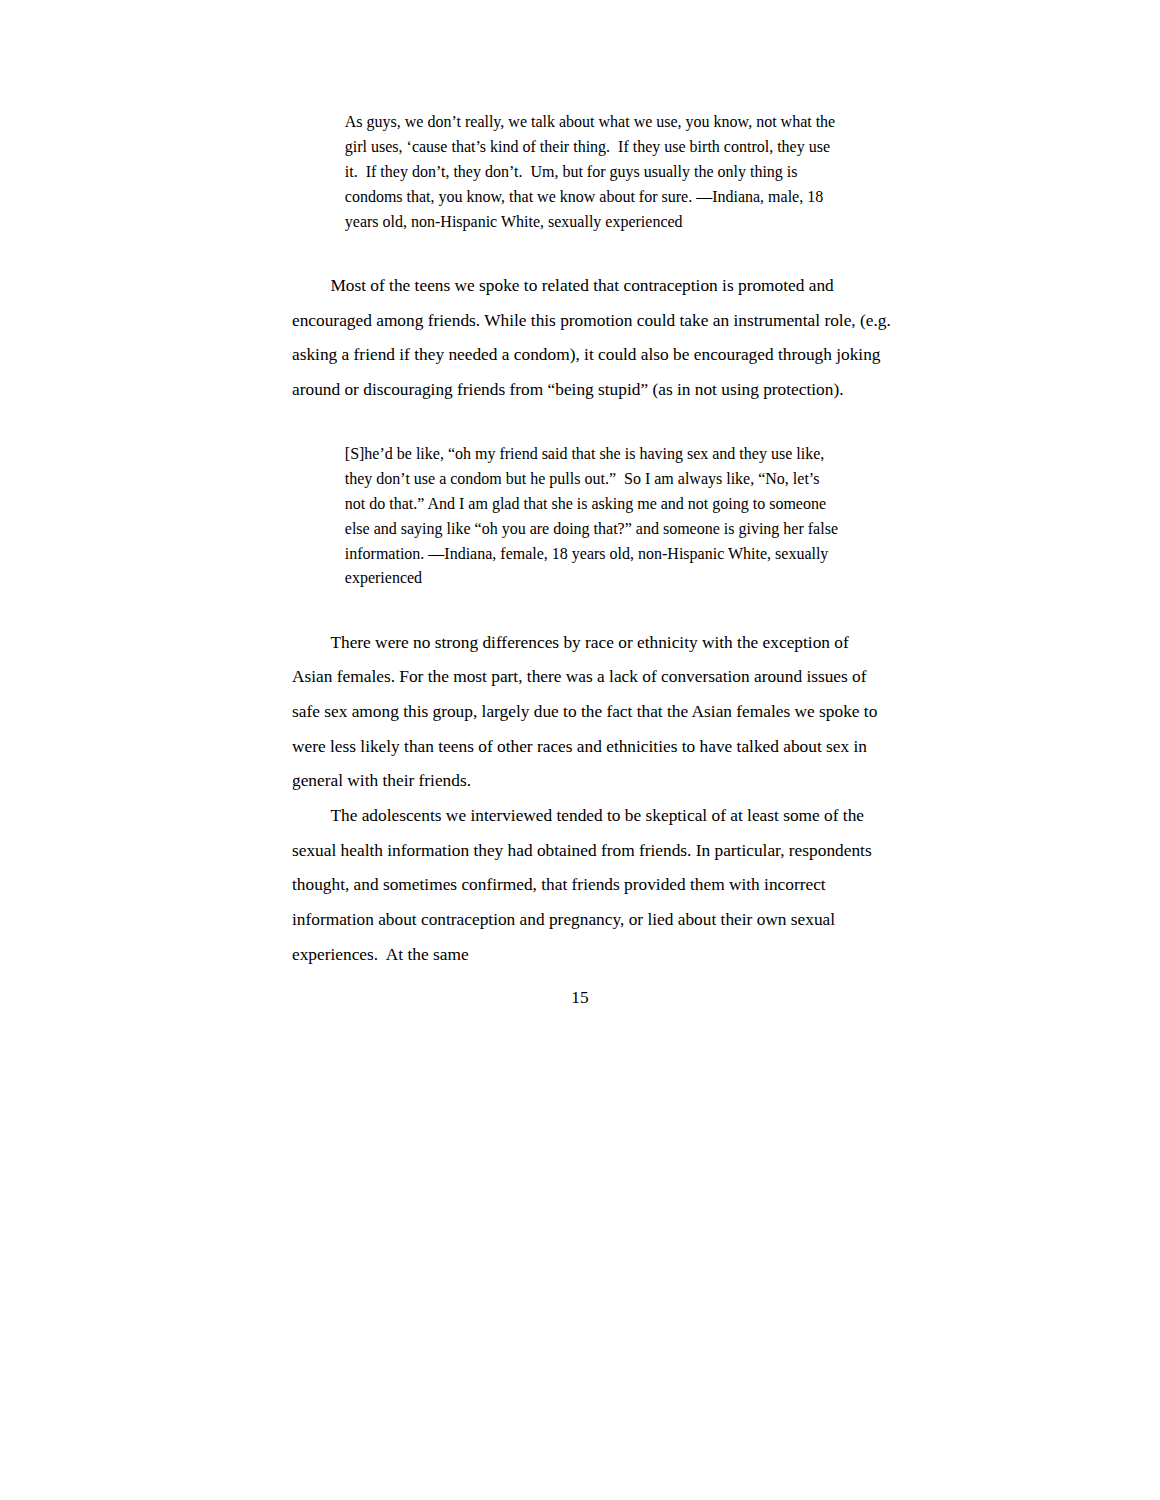As guys, we don’t really, we talk about what we use, you know, not what the girl uses, ‘cause that’s kind of their thing. If they use birth control, they use it. If they don’t, they don’t. Um, but for guys usually the only thing is condoms that, you know, that we know about for sure. —Indiana, male, 18 years old, non-Hispanic White, sexually experienced
Most of the teens we spoke to related that contraception is promoted and encouraged among friends. While this promotion could take an instrumental role, (e.g. asking a friend if they needed a condom), it could also be encouraged through joking around or discouraging friends from “being stupid” (as in not using protection).
[S]he’d be like, “oh my friend said that she is having sex and they use like, they don’t use a condom but he pulls out.” So I am always like, “No, let’s not do that.” And I am glad that she is asking me and not going to someone else and saying like “oh you are doing that?” and someone is giving her false information. —Indiana, female, 18 years old, non-Hispanic White, sexually experienced
There were no strong differences by race or ethnicity with the exception of Asian females. For the most part, there was a lack of conversation around issues of safe sex among this group, largely due to the fact that the Asian females we spoke to were less likely than teens of other races and ethnicities to have talked about sex in general with their friends.
The adolescents we interviewed tended to be skeptical of at least some of the sexual health information they had obtained from friends. In particular, respondents thought, and sometimes confirmed, that friends provided them with incorrect information about contraception and pregnancy, or lied about their own sexual experiences. At the same
15